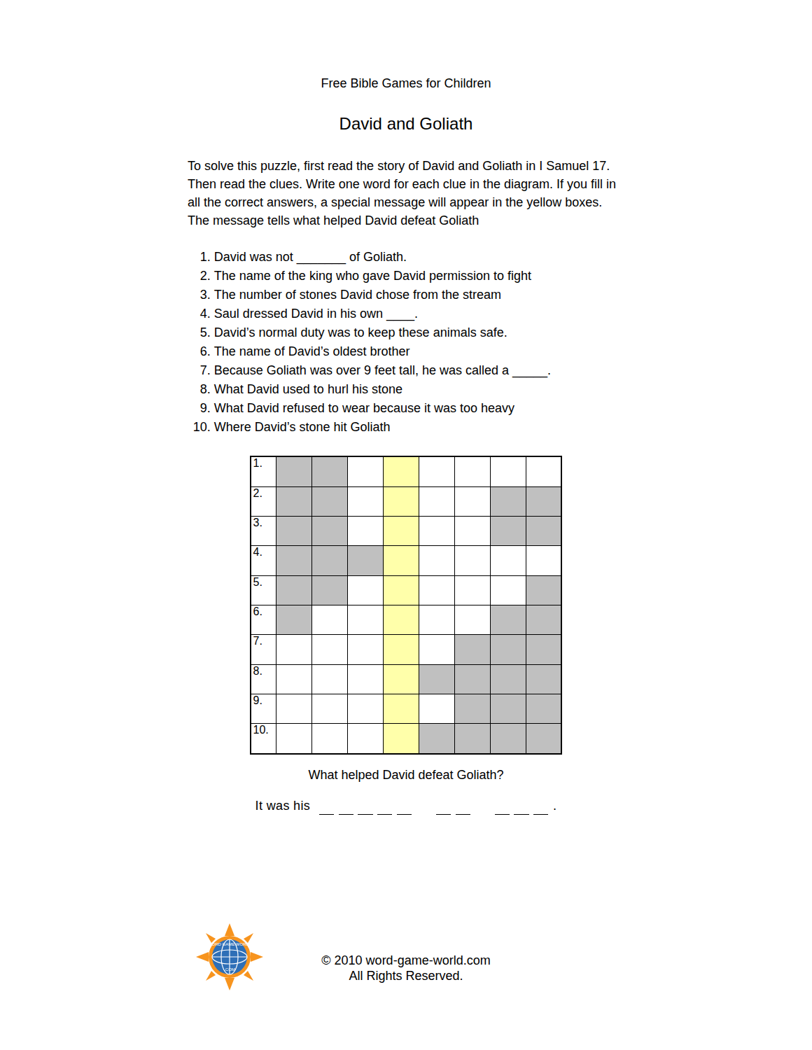Free Bible Games for Children
David and Goliath
To solve this puzzle, first read the story of David and Goliath in I Samuel 17. Then read the clues. Write one word for each clue in the diagram. If you fill in all the correct answers, a special message will appear in the yellow boxes. The message tells what helped David defeat Goliath
David was not _______ of Goliath.
The name of the king who gave David permission to fight
The number of stones David chose from the stream
Saul dressed David in his own ____.
David’s normal duty was to keep these animals safe.
The name of David’s oldest brother
Because Goliath was over 9 feet tall, he was called a _____.
What David used to hurl his stone
What David refused to wear because it was too heavy
Where David’s stone hit Goliath
| 1. | | | | | | | | |
| 2. | | | | | | | | |
| 3. | | | | | | | | |
| 4. | | | | | | | | |
| 5. | | | | | | | | |
| 6. | | | | | | | | |
| 7. | | | | | | | | |
| 8. | | | | | | | | |
| 9. | | | | | | | | |
| 10. | | | | | | | | |
What helped David defeat Goliath?
It was his .
WORD GAME WORLD .COM
© 2010 word-game-world.com
All Rights Reserved.